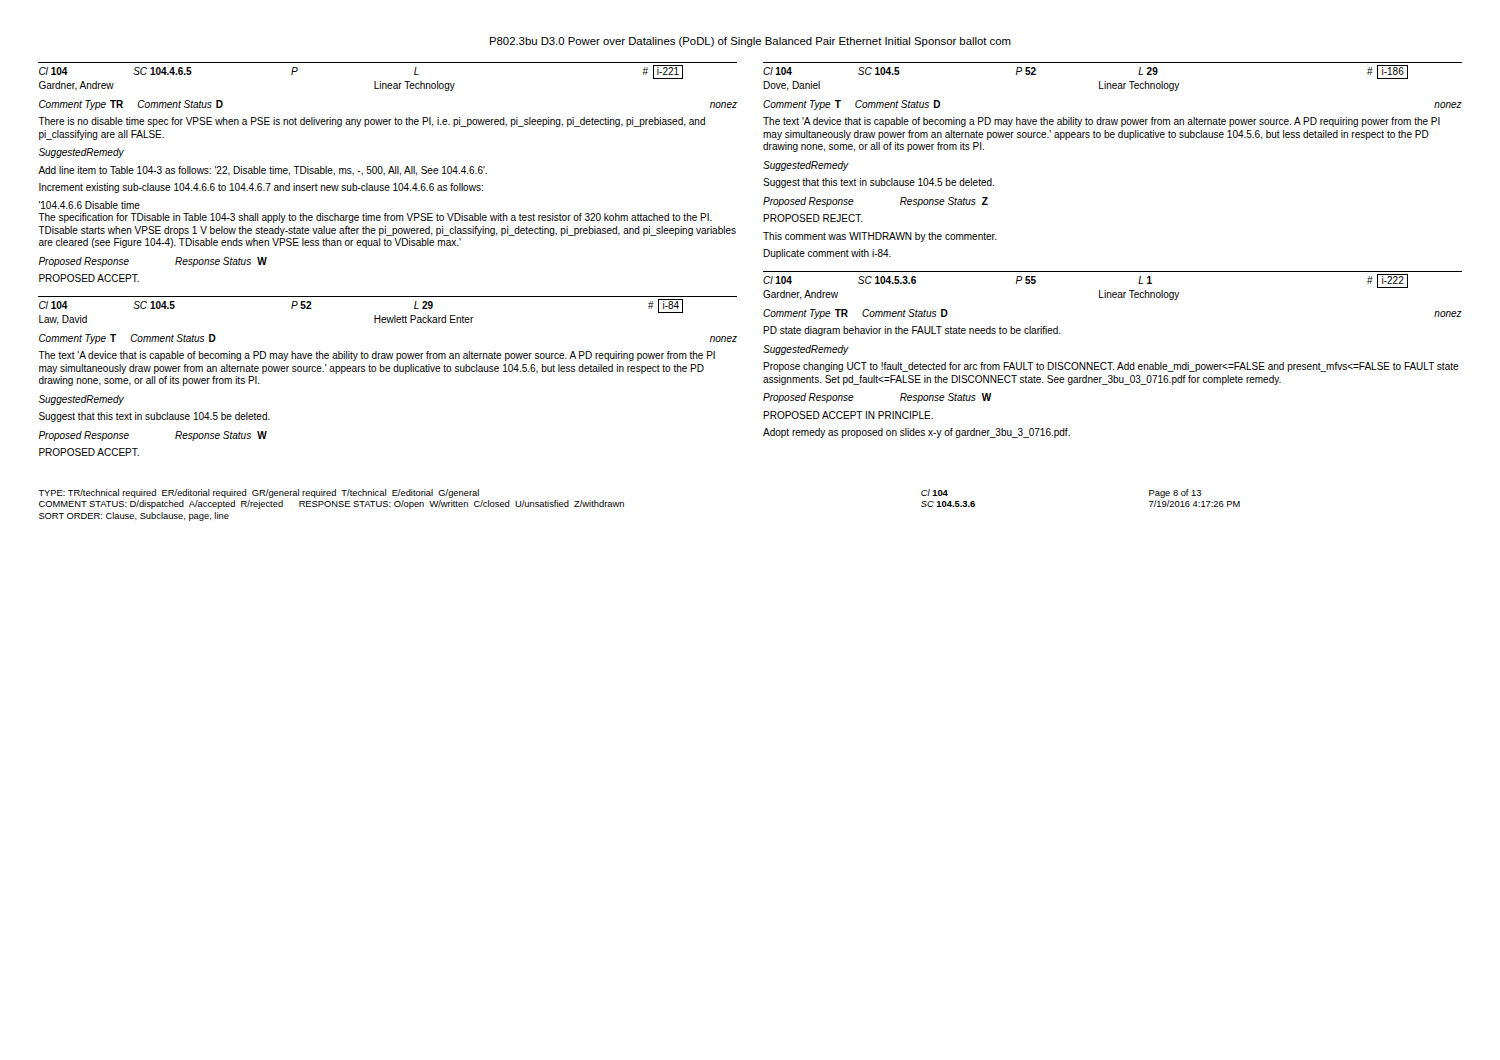P802.3bu D3.0 Power over Datalines (PoDL) of Single Balanced Pair Ethernet Initial Sponsor ballot com
Cl 104 SC 104.4.6.5 P L # i-221
Gardner, Andrew Linear Technology
Comment Type TR Comment Status D nonez
There is no disable time spec for VPSE when a PSE is not delivering any power to the PI, i.e. pi_powered, pi_sleeping, pi_detecting, pi_prebiased, and pi_classifying are all FALSE.
SuggestedRemedy
Add line item to Table 104-3 as follows: '22, Disable time, TDisable, ms, -, 500, All, All, See 104.4.6.6'.
Increment existing sub-clause 104.4.6.6 to 104.4.6.7 and insert new sub-clause 104.4.6.6 as follows:
'104.4.6.6 Disable time
The specification for TDisable in Table 104-3 shall apply to the discharge time from VPSE to VDisable with a test resistor of 320 kohm attached to the PI. TDisable starts when VPSE drops 1 V below the steady-state value after the pi_powered, pi_classifying, pi_detecting, pi_prebiased, and pi_sleeping variables are cleared (see Figure 104-4). TDisable ends when VPSE less than or equal to VDisable max.'
Proposed Response Response Status W
PROPOSED ACCEPT.
Cl 104 SC 104.5 P 52 L 29 # i-84
Law, David Hewlett Packard Enter
Comment Type T Comment Status D nonez
The text 'A device that is capable of becoming a PD may have the ability to draw power from an alternate power source. A PD requiring power from the PI may simultaneously draw power from an alternate power source.' appears to be duplicative to subclause 104.5.6, but less detailed in respect to the PD drawing none, some, or all of its power from its PI.
SuggestedRemedy
Suggest that this text in subclause 104.5 be deleted.
Proposed Response Response Status W
PROPOSED ACCEPT.
Cl 104 SC 104.5 P 52 L 29 # i-186
Dove, Daniel Linear Technology
Comment Type T Comment Status D nonez
The text 'A device that is capable of becoming a PD may have the ability to draw power from an alternate power source. A PD requiring power from the PI may simultaneously draw power from an alternate power source.' appears to be duplicative to subclause 104.5.6, but less detailed in respect to the PD drawing none, some, or all of its power from its PI.
SuggestedRemedy
Suggest that this text in subclause 104.5 be deleted.
Proposed Response Response Status Z
PROPOSED REJECT.
This comment was WITHDRAWN by the commenter.
Duplicate comment with i-84.
Cl 104 SC 104.5.3.6 P 55 L 1 # i-222
Gardner, Andrew Linear Technology
Comment Type TR Comment Status D nonez
PD state diagram behavior in the FAULT state needs to be clarified.
SuggestedRemedy
Propose changing UCT to !fault_detected for arc from FAULT to DISCONNECT. Add enable_mdi_power<=FALSE and present_mfvs<=FALSE to FAULT state assignments. Set pd_fault<=FALSE in the DISCONNECT state. See gardner_3bu_03_0716.pdf for complete remedy.
Proposed Response Response Status W
PROPOSED ACCEPT IN PRINCIPLE.
Adopt remedy as proposed on slides x-y of gardner_3bu_3_0716.pdf.
TYPE: TR/technical required ER/editorial required GR/general required T/technical E/editorial G/general
COMMENT STATUS: D/dispatched A/accepted R/rejected RESPONSE STATUS: O/open W/written C/closed U/unsatisfied Z/withdrawn
SORT ORDER: Clause, Subclause, page, line
Cl 104
SC 104.5.3.6
Page 8 of 13
7/19/2016 4:17:26 PM